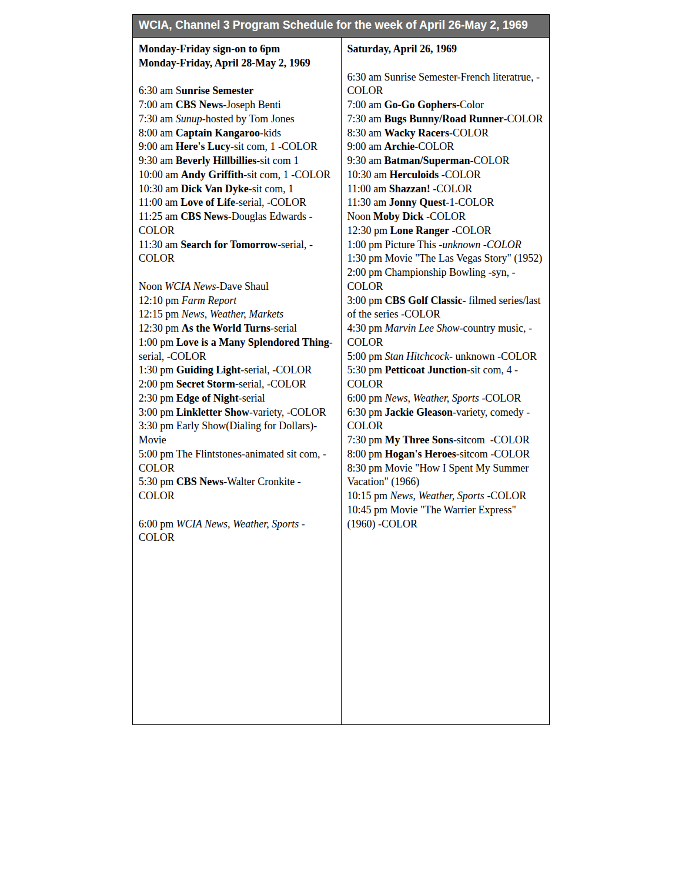WCIA, Channel 3 Program Schedule for the week of April 26-May 2, 1969
| Monday-Friday sign-on to 6pm Monday-Friday, April 28-May 2, 1969 6:30 am S unrise Semester 7:00 am CBS News -Joseph Benti 7:30 am Sunup -hosted by Tom Jones 8:00 am Captain Kangaroo -kids 9:00 am Here's Lucy -sit com, 1 -COLOR 9:30 am Beverly Hillbillies -sit com 1 10:00 am Andy Griffith -sit com, 1 -COLOR 10:30 am Dick Van Dyke -sit com, 1 11:00 am Love of Life -serial, -COLOR 11:25 am CBS News -Douglas Edwards -COLOR 11:30 am Search for Tomorrow -serial, -COLOR Noon WCIA News -Dave Shaul 12:10 pm Farm Report 12:15 pm News, Weather, Markets 12:30 pm As the World Turns -serial 1:00 pm Love is a Many Splendored Thing -serial, -COLOR 1:30 pm Guiding Light -serial, -COLOR 2:00 pm Secret Storm- serial, -COLOR 2:30 pm Edge of Night -serial 3:00 pm Linkletter Show -variety, -COLOR 3:30 pm Early Show(Dialing for Dollars)-Movie 5:00 pm The Flintstones-animated sit com, -COLOR 5:30 pm CBS News -Walter Cronkite -COLOR 6:00 pm WCIA News, Weather, Sports -COLOR | Saturday, April 26, 1969 6:30 am Sunrise Semester-French literatrue, -COLOR 7:00 am Go-Go Gophers -Color 7:30 am Bugs Bunny/Road Runner -COLOR 8:30 am Wacky Racers -COLOR 9:00 am Archie -COLOR 9:30 am Batman/Superman -COLOR 10:30 am Herculoids -COLOR 11:00 am Shazzan! -COLOR 11:30 am Jonny Quest -1-COLOR Noon Moby Dick -COLOR 12:30 pm Lone Ranger -COLOR 1:00 pm Picture This - unknown -COLOR 1:30 pm Movie "The Las Vegas Story" (1952) 2:00 pm Championship Bowling -syn, -COLOR 3:00 pm CBS Golf Classic - filmed series/last of the series -COLOR 4:30 pm Marvin Lee Show -country music, -COLOR 5:00 pm Stan Hitchcock - unknown -COLOR 5:30 pm Petticoat Junction -sit com, 4 -COLOR 6:00 pm News, Weather, Sports -COLOR 6:30 pm Jackie Gleason -variety, comedy -COLOR 7:30 pm My Three Sons -sitcom -COLOR 8:00 pm Hogan's Heroes -sitcom -COLOR 8:30 pm Movie "How I Spent My Summer Vacation" (1966) 10:15 pm News, Weather, Sports -COLOR 10:45 pm Movie "The Warrier Express" (1960) -COLOR |